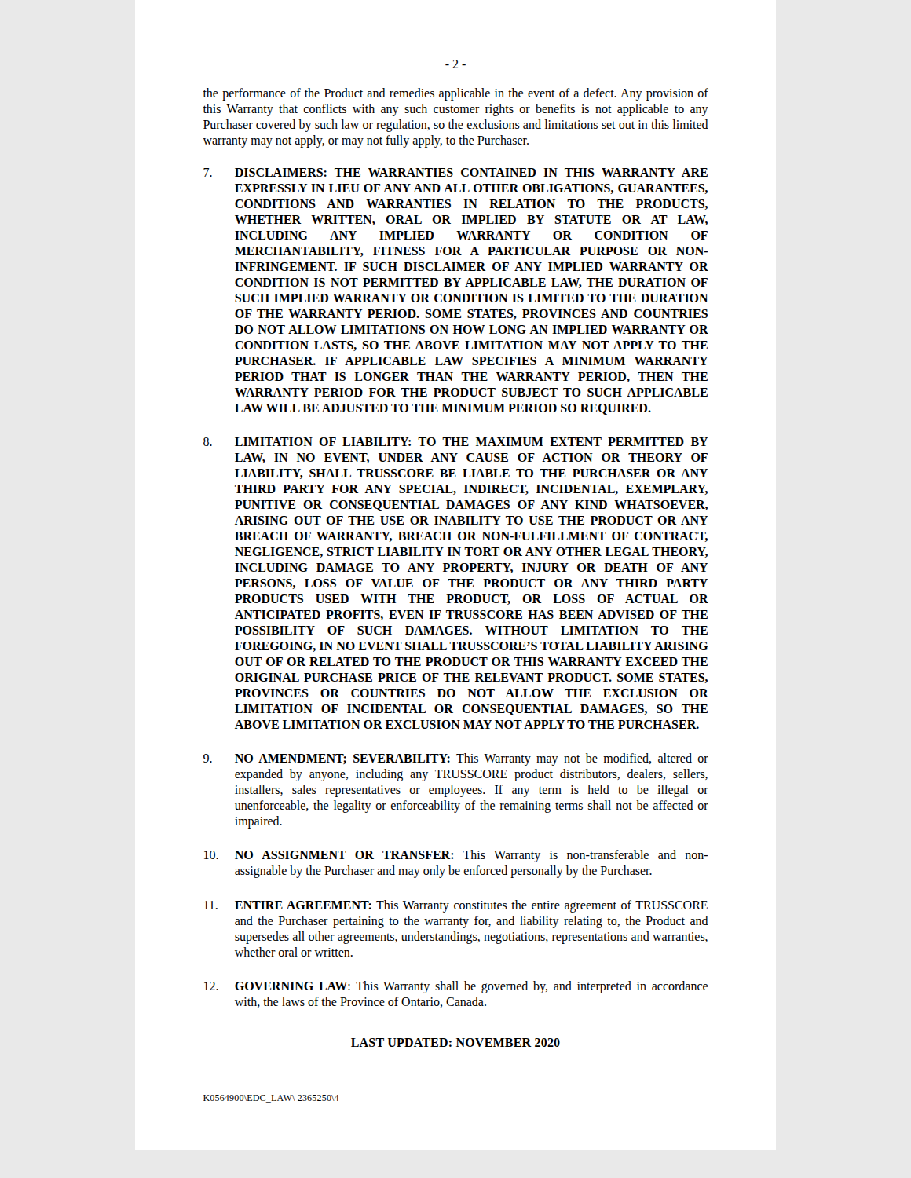- 2 -
the performance of the Product and remedies applicable in the event of a defect. Any provision of this Warranty that conflicts with any such customer rights or benefits is not applicable to any Purchaser covered by such law or regulation, so the exclusions and limitations set out in this limited warranty may not apply, or may not fully apply, to the Purchaser.
Disclaimers: The warranties contained in this warranty are expressly in lieu of any and all other obligations, guarantees, conditions and warranties in relation to the products, whether written, oral or implied by statute or at law, including any implied warranty or condition of merchantability, fitness for a particular purpose or non-infringement. If such disclaimer of any implied warranty or condition is not permitted by applicable law, the duration of such implied warranty or condition is limited to the duration of the warranty period. Some states, provinces and countries do not allow limitations on how long an implied warranty or condition lasts, so the above limitation may not apply to the purchaser. If applicable law specifies a minimum warranty period that is longer than the warranty period, then the warranty period for the product subject to such applicable law will be adjusted to the minimum period so required.
Limitation of liability: To the maximum extent permitted by law, in no event, under any cause of action or theory of liability, shall trusscore be liable to the purchaser or any third party for any special, indirect, incidental, exemplary, punitive or consequential damages of any kind whatsoever, arising out of the use or inability to use the product or any breach of warranty, breach or non-fulfillment of contract, negligence, strict liability in tort or any other legal theory, including damage to any property, injury or death of any persons, loss of value of the product or any third party products used with the product, or loss of actual or anticipated profits, even if trusscore has been advised of the possibility of such damages. Without limitation to the foregoing, in no event shall trusscore’s total liability arising out of or related to the product or this warranty exceed the original purchase price of the relevant product. Some states, provinces or countries do not allow the exclusion or limitation of incidental or consequential damages, so the above limitation or exclusion may not apply to the purchaser.
NO AMENDMENT; SEVERABILITY: This Warranty may not be modified, altered or expanded by anyone, including any TRUSSCORE product distributors, dealers, sellers, installers, sales representatives or employees. If any term is held to be illegal or unenforceable, the legality or enforceability of the remaining terms shall not be affected or impaired.
NO ASSIGNMENT OR TRANSFER: This Warranty is non-transferable and non-assignable by the Purchaser and may only be enforced personally by the Purchaser.
ENTIRE AGREEMENT: This Warranty constitutes the entire agreement of TRUSSCORE and the Purchaser pertaining to the warranty for, and liability relating to, the Product and supersedes all other agreements, understandings, negotiations, representations and warranties, whether oral or written.
GOVERNING LAW: This Warranty shall be governed by, and interpreted in accordance with, the laws of the Province of Ontario, Canada.
LAST UPDATED: NOVEMBER 2020
K0564900\EDC_LAW\ 2365250\4